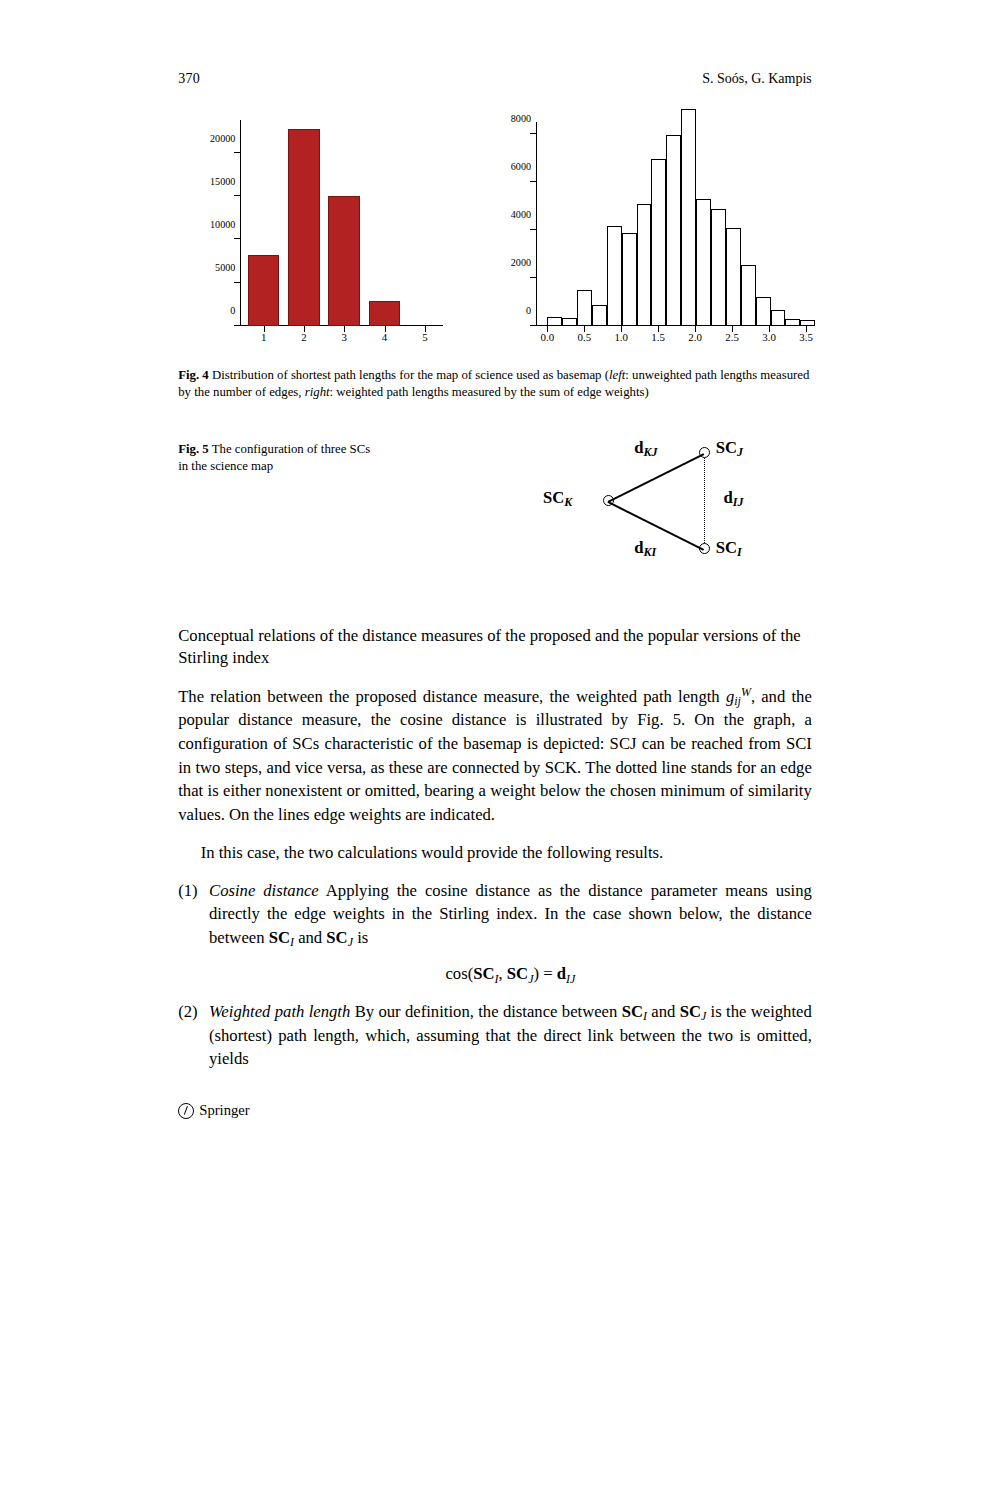370 S. Soós, G. Kampis
0
5000
10000
15000
20000
1
2
3
4
5
0
2000
4000
6000
8000
0.0
0.5
1.0
1.5
2.0
2.5
3.0
3.5
Fig. 4 Distribution of shortest path lengths for the map of science used as basemap (left: unweighted path lengths measured by the number of edges, right: weighted path lengths measured by the sum of edge weights)
Fig. 5 The configuration of three SCs in the science map
SCJ
SCK
SCI
dKJ
dIJ
dKI
Conceptual relations of the distance measures of the proposed and the popular versions of the Stirling index
The relation between the proposed distance measure, the weighted path length gijW, and the popular distance measure, the cosine distance is illustrated by Fig. 5. On the graph, a configuration of SCs characteristic of the basemap is depicted: SCJ can be reached from SCI in two steps, and vice versa, as these are connected by SCK. The dotted line stands for an edge that is either nonexistent or omitted, bearing a weight below the chosen minimum of similarity values. On the lines edge weights are indicated.
In this case, the two calculations would provide the following results.
(1) Cosine distance Applying the cosine distance as the distance parameter means using directly the edge weights in the Stirling index. In the case shown below, the distance between SCI and SCJ is
cos(SCI, SCJ) = dIJ
(2) Weighted path length By our definition, the distance between SCI and SCJ is the weighted (shortest) path length, which, assuming that the direct link between the two is omitted, yields
Springer